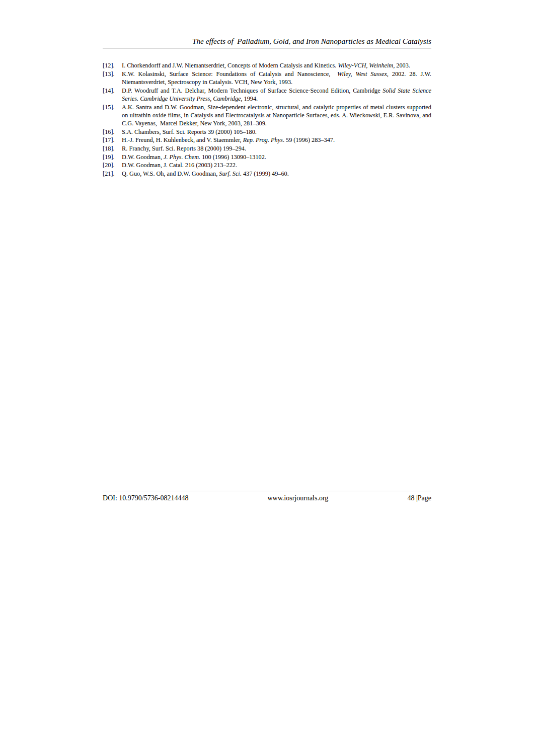The effects of Palladium, Gold, and Iron Nanoparticles as Medical Catalysis
[12]. I. Chorkendorff and J.W. Niemantserdriet, Concepts of Modern Catalysis and Kinetics. Wiley-VCH, Weinheim, 2003.
[13]. K.W. Kolasinski, Surface Science: Foundations of Catalysis and Nanoscience, Wiley, West Sussex, 2002. 28. J.W. Niemantsverdriet, Spectroscopy in Catalysis. VCH, New York, 1993.
[14]. D.P. Woodruff and T.A. Delchar, Modern Techniques of Surface Science-Second Edition, Cambridge Solid State Science Series. Cambridge University Press, Cambridge, 1994.
[15]. A.K. Santra and D.W. Goodman, Size-dependent electronic, structural, and catalytic properties of metal clusters supported on ultrathin oxide films, in Catalysis and Electrocatalysis at Nanoparticle Surfaces, eds. A. Wieckowski, E.R. Savinova, and C.G. Vayenas, Marcel Dekker, New York, 2003, 281–309.
[16]. S.A. Chambers, Surf. Sci. Reports 39 (2000) 105–180.
[17]. H.-J. Freund, H. Kuhlenbeck, and V. Staemmler, Rep. Prog. Phys. 59 (1996) 283–347.
[18]. R. Franchy, Surf. Sci. Reports 38 (2000) 199–294.
[19]. D.W. Goodman, J. Phys. Chem. 100 (1996) 13090–13102.
[20]. D.W. Goodman, J. Catal. 216 (2003) 213–222.
[21]. Q. Guo, W.S. Oh, and D.W. Goodman, Surf. Sci. 437 (1999) 49–60.
DOI: 10.9790/5736-08214448 www.iosrjournals.org 48 |Page